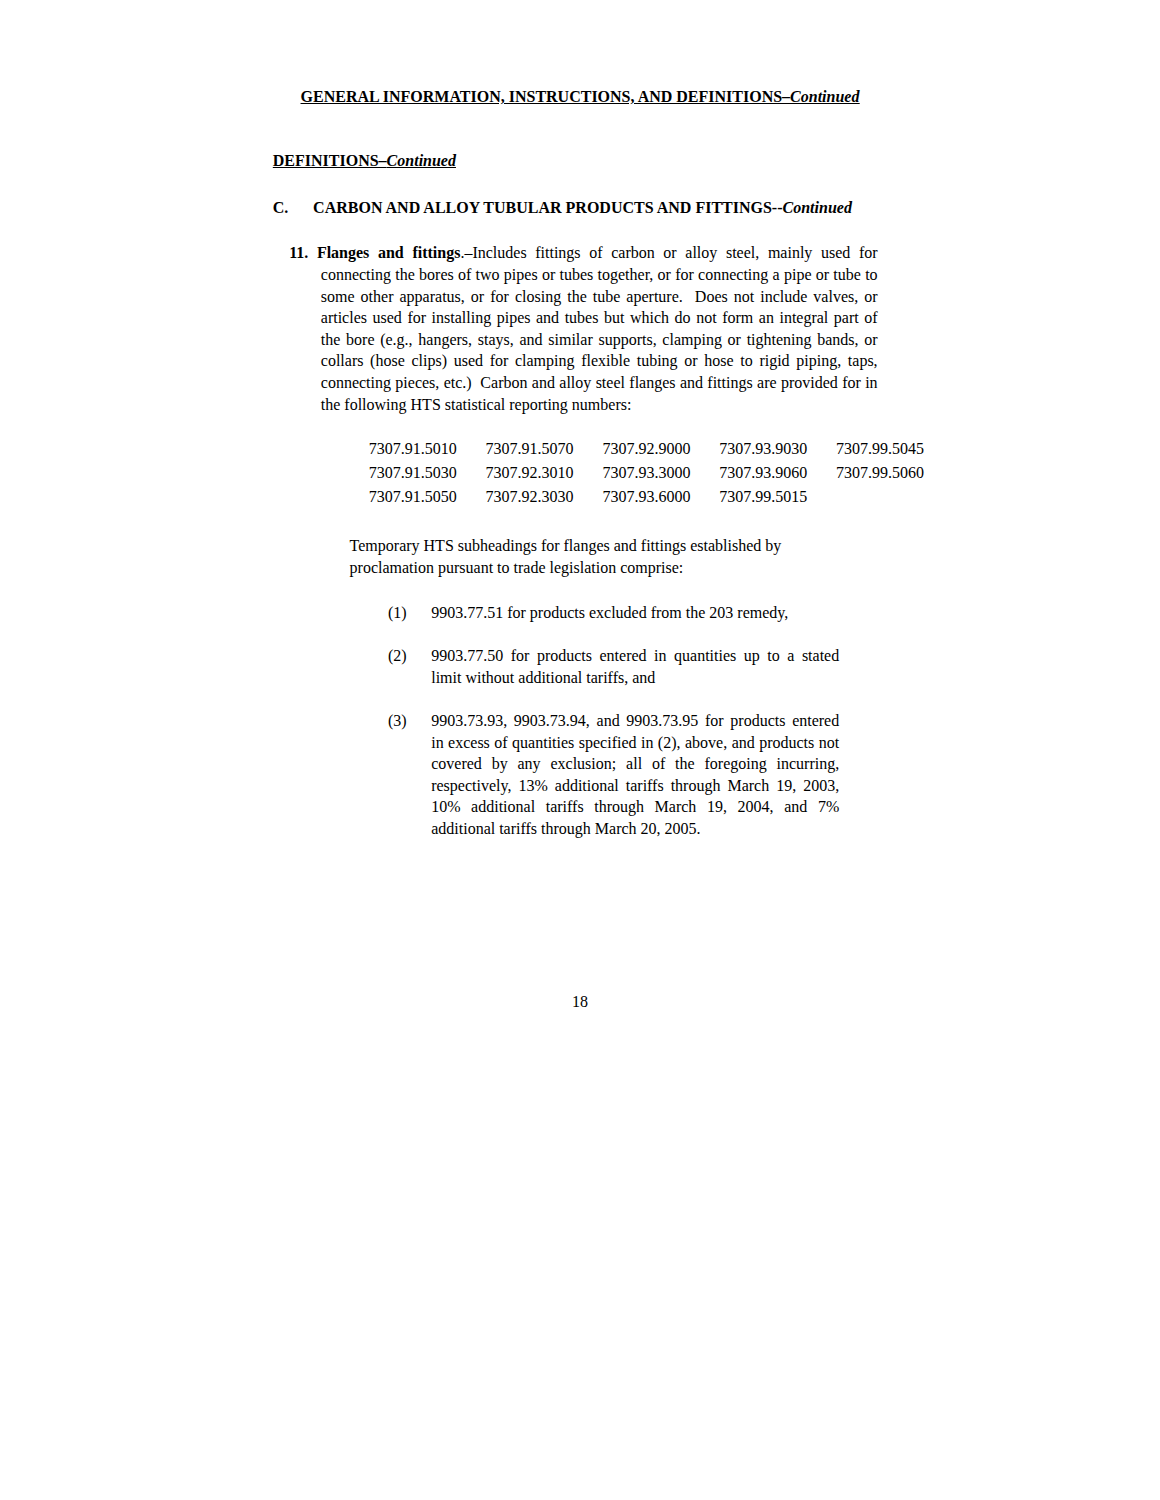GENERAL INFORMATION, INSTRUCTIONS, AND DEFINITIONS–Continued
DEFINITIONS–Continued
C. CARBON AND ALLOY TUBULAR PRODUCTS AND FITTINGS--Continued
11. Flanges and fittings.–Includes fittings of carbon or alloy steel, mainly used for connecting the bores of two pipes or tubes together, or for connecting a pipe or tube to some other apparatus, or for closing the tube aperture. Does not include valves, or articles used for installing pipes and tubes but which do not form an integral part of the bore (e.g., hangers, stays, and similar supports, clamping or tightening bands, or collars (hose clips) used for clamping flexible tubing or hose to rigid piping, taps, connecting pieces, etc.) Carbon and alloy steel flanges and fittings are provided for in the following HTS statistical reporting numbers:
| 7307.91.5010 | 7307.91.5070 | 7307.92.9000 | 7307.93.9030 | 7307.99.5045 |
| 7307.91.5030 | 7307.92.3010 | 7307.93.3000 | 7307.93.9060 | 7307.99.5060 |
| 7307.91.5050 | 7307.92.3030 | 7307.93.6000 | 7307.99.5015 | |
Temporary HTS subheadings for flanges and fittings established by proclamation pursuant to trade legislation comprise:
(1) 9903.77.51 for products excluded from the 203 remedy,
(2) 9903.77.50 for products entered in quantities up to a stated limit without additional tariffs, and
(3) 9903.73.93, 9903.73.94, and 9903.73.95 for products entered in excess of quantities specified in (2), above, and products not covered by any exclusion; all of the foregoing incurring, respectively, 13% additional tariffs through March 19, 2003, 10% additional tariffs through March 19, 2004, and 7% additional tariffs through March 20, 2005.
18